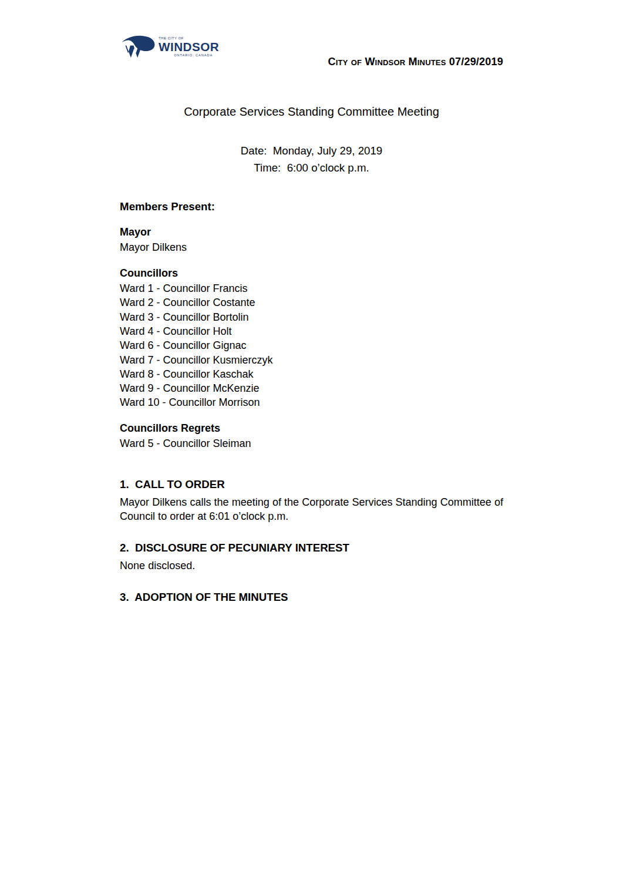THE CITY OF WINDSOR ONTARIO, CANADA
City of Windsor Minutes 07/29/2019
Corporate Services Standing Committee Meeting
Date: Monday, July 29, 2019
Time: 6:00 o’clock p.m.
Members Present:
Mayor
Mayor Dilkens
Councillors
Ward 1 - Councillor Francis
Ward 2 - Councillor Costante
Ward 3 - Councillor Bortolin
Ward 4 - Councillor Holt
Ward 6 - Councillor Gignac
Ward 7 - Councillor Kusmierczyk
Ward 8 - Councillor Kaschak
Ward 9 - Councillor McKenzie
Ward 10 - Councillor Morrison
Councillors Regrets
Ward 5 - Councillor Sleiman
1. CALL TO ORDER
Mayor Dilkens calls the meeting of the Corporate Services Standing Committee of Council to order at 6:01 o’clock p.m.
2. DISCLOSURE OF PECUNIARY INTEREST
None disclosed.
3. ADOPTION OF THE MINUTES